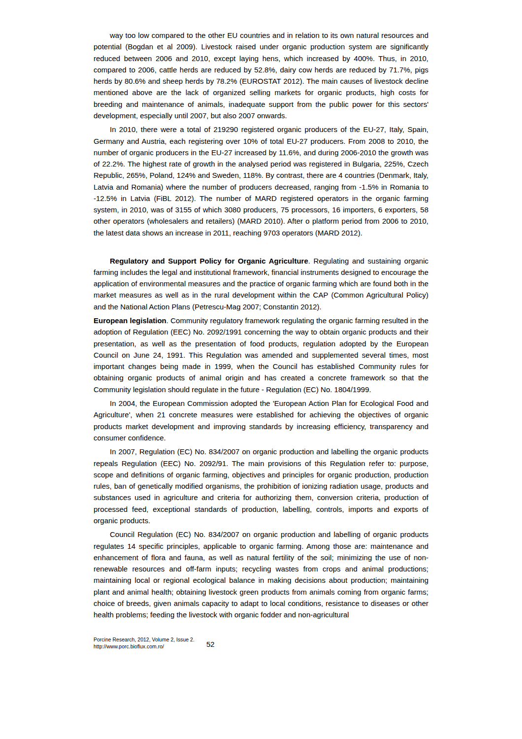way too low compared to the other EU countries and in relation to its own natural resources and potential (Bogdan et al 2009). Livestock raised under organic production system are significantly reduced between 2006 and 2010, except laying hens, which increased by 400%. Thus, in 2010, compared to 2006, cattle herds are reduced by 52.8%, dairy cow herds are reduced by 71.7%, pigs herds by 80.6% and sheep herds by 78.2% (EUROSTAT 2012). The main causes of livestock decline mentioned above are the lack of organized selling markets for organic products, high costs for breeding and maintenance of animals, inadequate support from the public power for this sectors' development, especially until 2007, but also 2007 onwards.
In 2010, there were a total of 219290 registered organic producers of the EU-27, Italy, Spain, Germany and Austria, each registering over 10% of total EU-27 producers. From 2008 to 2010, the number of organic producers in the EU-27 increased by 11.6%, and during 2006-2010 the growth was of 22.2%. The highest rate of growth in the analysed period was registered in Bulgaria, 225%, Czech Republic, 265%, Poland, 124% and Sweden, 118%. By contrast, there are 4 countries (Denmark, Italy, Latvia and Romania) where the number of producers decreased, ranging from -1.5% in Romania to -12.5% in Latvia (FiBL 2012). The number of MARD registered operators in the organic farming system, in 2010, was of 3155 of which 3080 producers, 75 processors, 16 importers, 6 exporters, 58 other operators (wholesalers and retailers) (MARD 2010). After o platform period from 2006 to 2010, the latest data shows an increase in 2011, reaching 9703 operators (MARD 2012).
Regulatory and Support Policy for Organic Agriculture. Regulating and sustaining organic farming includes the legal and institutional framework, financial instruments designed to encourage the application of environmental measures and the practice of organic farming which are found both in the market measures as well as in the rural development within the CAP (Common Agricultural Policy) and the National Action Plans (Petrescu-Mag 2007; Constantin 2012).
European legislation. Community regulatory framework regulating the organic farming resulted in the adoption of Regulation (EEC) No. 2092/1991 concerning the way to obtain organic products and their presentation, as well as the presentation of food products, regulation adopted by the European Council on June 24, 1991. This Regulation was amended and supplemented several times, most important changes being made in 1999, when the Council has established Community rules for obtaining organic products of animal origin and has created a concrete framework so that the Community legislation should regulate in the future - Regulation (EC) No. 1804/1999.
In 2004, the European Commission adopted the 'European Action Plan for Ecological Food and Agriculture', when 21 concrete measures were established for achieving the objectives of organic products market development and improving standards by increasing efficiency, transparency and consumer confidence.
In 2007, Regulation (EC) No. 834/2007 on organic production and labelling the organic products repeals Regulation (EEC) No. 2092/91. The main provisions of this Regulation refer to: purpose, scope and definitions of organic farming, objectives and principles for organic production, production rules, ban of genetically modified organisms, the prohibition of ionizing radiation usage, products and substances used in agriculture and criteria for authorizing them, conversion criteria, production of processed feed, exceptional standards of production, labelling, controls, imports and exports of organic products.
Council Regulation (EC) No. 834/2007 on organic production and labelling of organic products regulates 14 specific principles, applicable to organic farming. Among those are: maintenance and enhancement of flora and fauna, as well as natural fertility of the soil; minimizing the use of non-renewable resources and off-farm inputs; recycling wastes from crops and animal productions; maintaining local or regional ecological balance in making decisions about production; maintaining plant and animal health; obtaining livestock green products from animals coming from organic farms; choice of breeds, given animals capacity to adapt to local conditions, resistance to diseases or other health problems; feeding the livestock with organic fodder and non-agricultural
Porcine Research, 2012, Volume 2, Issue 2.
http://www.porc.bioflux.com.ro/
52